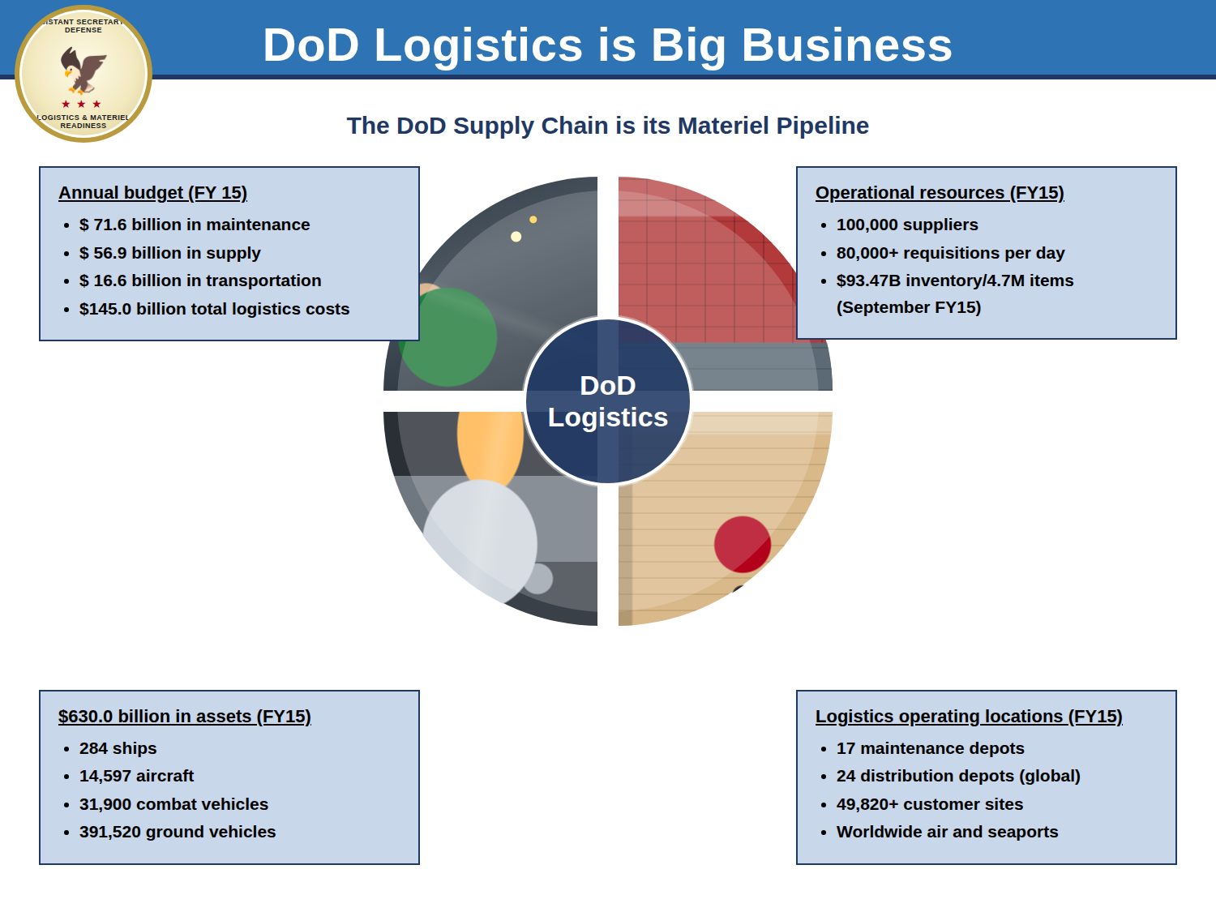DoD Logistics is Big Business
ASSISTANT SECRETARY OF DEFENSE LOGISTICS & MATERIEL READINESS
🦅
★★★
The DoD Supply Chain is its Materiel Pipeline
DoD
Logistics
Annual budget (FY 15)
$ 71.6 billion in maintenance
$ 56.9 billion in supply
$ 16.6 billion in transportation
$145.0 billion total logistics costs
Operational resources (FY15)
100,000 suppliers
80,000+ requisitions per day
$93.47B inventory/4.7M items (September FY15)
$630.0 billion in assets (FY15)
284 ships
14,597 aircraft
31,900 combat vehicles
391,520 ground vehicles
Logistics operating locations (FY15)
17 maintenance depots
24 distribution depots (global)
49,820+ customer sites
Worldwide air and seaports